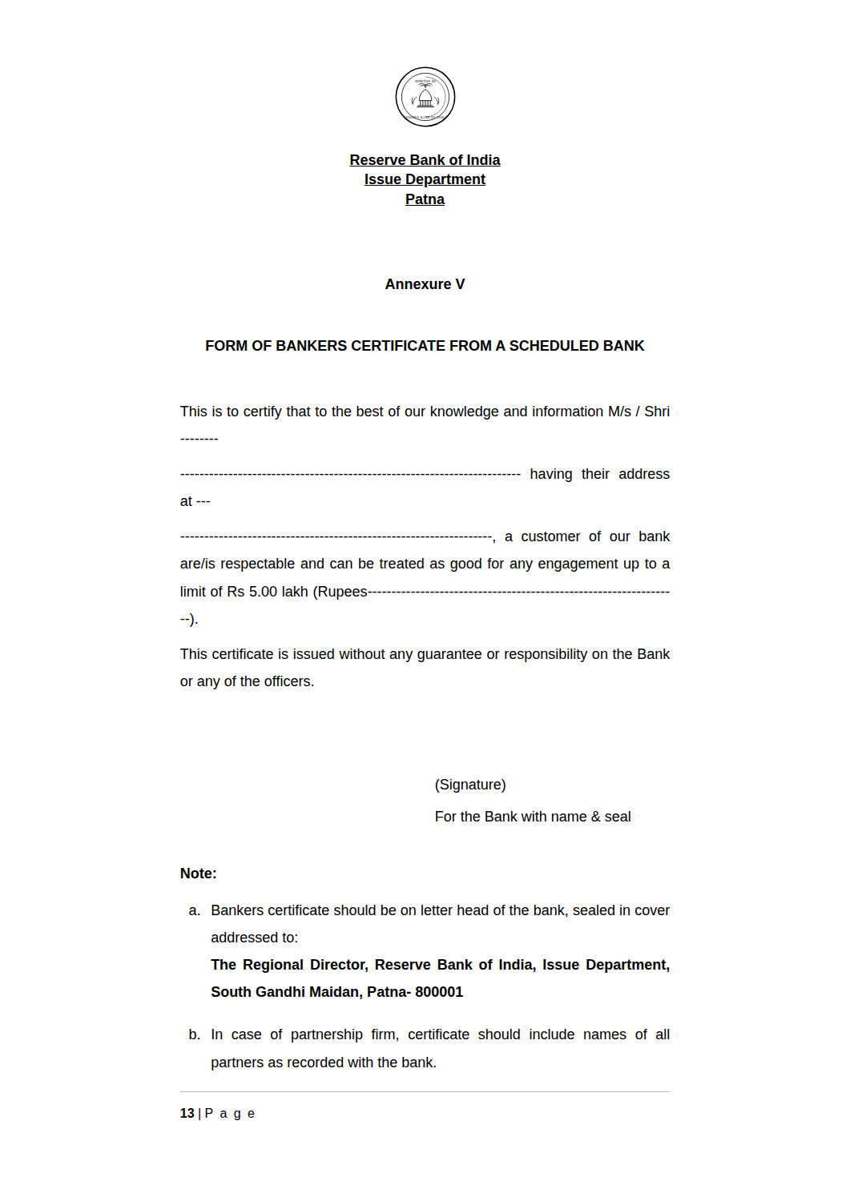भारतीय रिज़र्व बैंक RESERVE BANK OF INDIA
Reserve Bank of India Issue Department Patna
Annexure V
FORM OF BANKERS CERTIFICATE FROM A SCHEDULED BANK
This is to certify that to the best of our knowledge and information M/s / Shri --------
----------------------------------------------------------------------- having their address at ---
-----------------------------------------------------------------, a customer of our bank are/is respectable and can be treated as good for any engagement up to a limit of Rs 5.00 lakh (Rupees-----------------------------------------------------------------).
This certificate is issued without any guarantee or responsibility on the Bank or any of the officers.
(Signature)
For the Bank with name & seal
Note:
Bankers certificate should be on letter head of the bank, sealed in cover addressed to:
The Regional Director, Reserve Bank of India, Issue Department, South Gandhi Maidan, Patna- 800001
In case of partnership firm, certificate should include names of all partners as recorded with the bank.
13 | P a g e